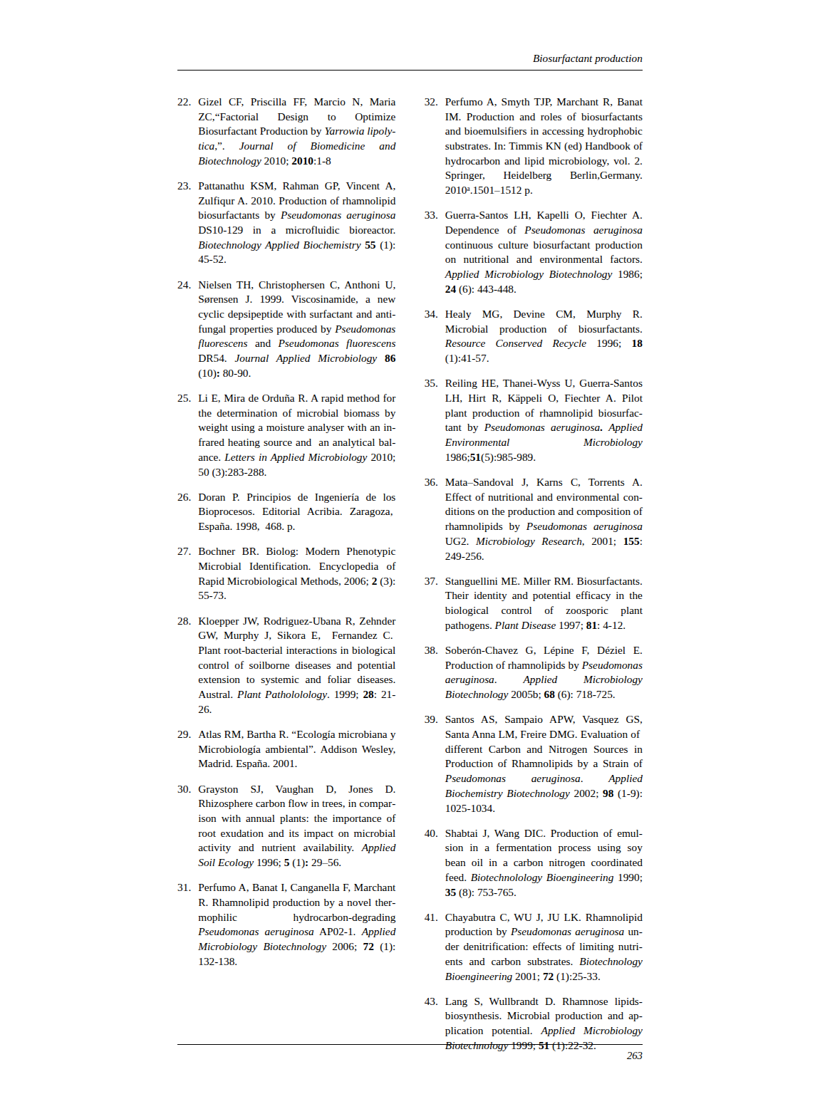Biosurfactant production
22. Gizel CF, Priscilla FF, Marcio N, Maria ZC,“Factorial Design to Optimize Biosurfactant Production by Yarrowia lipolytica,”. Journal of Biomedicine and Biotechnology 2010; 2010:1-8
23. Pattanathu KSM, Rahman GP, Vincent A, Zulfiqur A. 2010. Production of rhamnolipid biosurfactants by Pseudomonas aeruginosa DS10-129 in a microfluidic bioreactor. Biotechnology Applied Biochemistry 55 (1): 45-52.
24. Nielsen TH, Christophersen C, Anthoni U, Sørensen J. 1999. Viscosinamide, a new cyclic depsipeptide with surfactant and antifungal properties produced by Pseudomonas fluorescens and Pseudomonas fluorescens DR54. Journal Applied Microbiology 86 (10): 80-90.
25. Li E, Mira de Orduña R. A rapid method for the determination of microbial biomass by weight using a moisture analyser with an infrared heating source and an analytical balance. Letters in Applied Microbiology 2010; 50 (3):283-288.
26. Doran P. Principios de Ingeniería de los Bioprocesos. Editorial Acribia. Zaragoza, España. 1998, 468. p.
27. Bochner BR. Biolog: Modern Phenotypic Microbial Identification. Encyclopedia of Rapid Microbiological Methods, 2006; 2 (3): 55-73.
28. Kloepper JW, Rodriguez-Ubana R, Zehnder GW, Murphy J, Sikora E, Fernandez C. Plant root-bacterial interactions in biological control of soilborne diseases and potential extension to systemic and foliar diseases. Austral. Plant Pathololology. 1999; 28: 21-26.
29. Atlas RM, Bartha R. “Ecología microbiana y Microbiología ambiental”. Addison Wesley, Madrid. España. 2001.
30. Grayston SJ, Vaughan D, Jones D. Rhizosphere carbon flow in trees, in comparison with annual plants: the importance of root exudation and its impact on microbial activity and nutrient availability. Applied Soil Ecology 1996; 5 (1): 29–56.
31. Perfumo A, Banat I, Canganella F, Marchant R. Rhamnolipid production by a novel thermophilic hydrocarbon-degrading Pseudomonas aeruginosa AP02-1. Applied Microbiology Biotechnology 2006; 72 (1): 132-138.
32. Perfumo A, Smyth TJP, Marchant R, Banat IM. Production and roles of biosurfactants and bioemulsifiers in accessing hydrophobic substrates. In: Timmis KN (ed) Handbook of hydrocarbon and lipid microbiology, vol. 2. Springer, Heidelberg Berlin,Germany. 2010ᵃ.1501–1512 p.
33. Guerra-Santos LH, Kapelli O, Fiechter A. Dependence of Pseudomonas aeruginosa continuous culture biosurfactant production on nutritional and environmental factors. Applied Microbiology Biotechnology 1986; 24 (6): 443-448.
34. Healy MG, Devine CM, Murphy R. Microbial production of biosurfactants. Resource Conserved Recycle 1996; 18 (1):41-57.
35. Reiling HE, Thanei-Wyss U, Guerra-Santos LH, Hirt R, Käppeli O, Fiechter A. Pilot plant production of rhamnolipid biosurfactant by Pseudomonas aeruginosa. Applied Environmental Microbiology 1986;51(5):985-989.
36. Mata–Sandoval J, Karns C, Torrents A. Effect of nutritional and environmental conditions on the production and composition of rhamnolipids by Pseudomonas aeruginosa UG2. Microbiology Research, 2001; 155: 249-256.
37. Stanguellini ME. Miller RM. Biosurfactants. Their identity and potential efficacy in the biological control of zoosporic plant pathogens. Plant Disease 1997; 81: 4-12.
38. Soberón-Chavez G, Lépine F, Déziel E. Production of rhamnolipids by Pseudomonas aeruginosa. Applied Microbiology Biotechnology 2005b; 68 (6): 718-725.
39. Santos AS, Sampaio APW, Vasquez GS, Santa Anna LM, Freire DMG. Evaluation of different Carbon and Nitrogen Sources in Production of Rhamnolipids by a Strain of Pseudomonas aeruginosa. Applied Biochemistry Biotechnology 2002; 98 (1-9): 1025-1034.
40. Shabtai J, Wang DIC. Production of emulsion in a fermentation process using soy bean oil in a carbon nitrogen coordinated feed. Biotechnolology Bioengineering 1990; 35 (8): 753-765.
41. Chayabutra C, WU J, JU LK. Rhamnolipid production by Pseudomonas aeruginosa under denitrification: effects of limiting nutrients and carbon substrates. Biotechnology Bioengineering 2001; 72 (1):25-33.
43. Lang S, Wullbrandt D. Rhamnose lipids-biosynthesis. Microbial production and application potential. Applied Microbiology Biotechnology 1999; 51 (1):22-32.
263